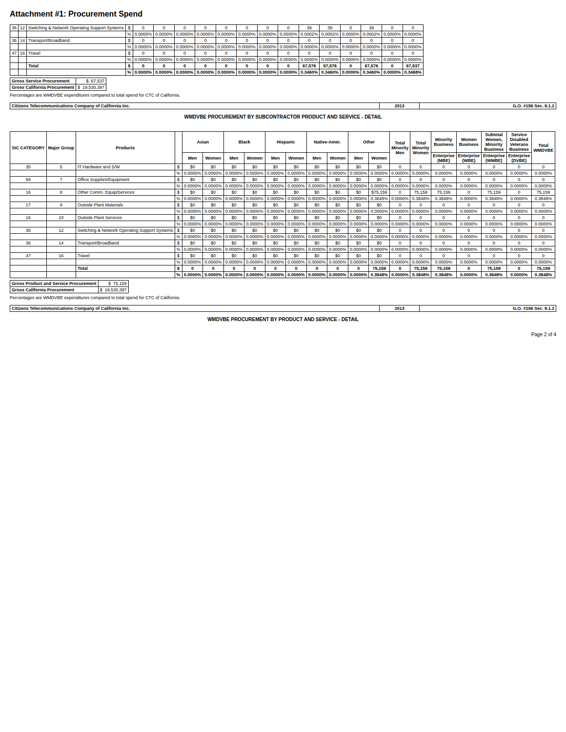Attachment #1: Procurement Spend
| 36 | 12 | Switching & Network Operating Support Systems | $ | 0 | 0 | 0 | 0 | 0 | 0 | 0 | 0 | 39 | 39 | 0 | 39 | 0 | 0 |
| | | | % | 0.0000% | 0.0000% | 0.0000% | 0.0000% | 0.0000% | 0.0000% | 0.0000% | 0.0000% | 0.0002% | 0.0002% | 0.0000% | 0.0002% | 0.0000% | 0.0000% |
| 36 | 14 | Transport/Broadband | $ | 0 | 0 | 0 | 0 | 0 | 0 | 0 | 0 | 0 | 0 | 0 | 0 | 0 | 0 |
| | | | % | 0.0000% | 0.0000% | 0.0000% | 0.0000% | 0.0000% | 0.0000% | 0.0000% | 0.0000% | 0.0000% | 0.0000% | 0.0000% | 0.0000% | 0.0000% | 0.0000% |
| 47 | 16 | Travel | $ | 0 | 0 | 0 | 0 | 0 | 0 | 0 | 0 | 0 | 0 | 0 | 0 | 0 | 0 |
| | | | % | 0.0000% | 0.0000% | 0.0000% | 0.0000% | 0.0000% | 0.0000% | 0.0000% | 0.0000% | 0.0000% | 0.0000% | 0.0000% | 0.0000% | 0.0000% | 0.0000% |
| | | Total | $ | 0 | 0 | 0 | 0 | 0 | 0 | 0 | 0 | 67,576 | 67,576 | 0 | 67,576 | 0 | 67,537 |
| | | | % | 0.0000% | 0.0000% | 0.0000% | 0.0000% | 0.0000% | 0.0000% | 0.0000% | 0.0000% | 0.3460% | 0.3460% | 0.0000% | 0.3460% | 0.0000% | 0.3468% |
| Gross Service Procurement | $ 67,537 |
| Gross California Procurement | $ 19,530,397 |
Percentages are WMDVBE expenditures compared to total spend for CTC of California.
| Citizens Telecommunications Company of California Inc. | 2013 | G.O. #156 Sec. 9.1.2 |
WMDVBE PROCUREMENT BY SUBCONTRACTOR PRODUCT AND SERVICE - DETAIL
| SIC CATEGORY | Major Group | Products | | Asian | Black | Hispanic | Native-Amer. | Other | Total Minority Men | Total Minority Women | Minority Business | Women Business | Subtotal Women, Minority Business | Service Disabled Veterans Business | Total WMDVBE |
| --- | --- | --- | --- | --- | --- | --- | --- | --- | --- | --- | --- | --- | --- | --- | --- |
| Men | Women | Men | Women | Men | Women | Men | Women | Men | Women | Enterprise (MBE) | Enterprise (WBE) | Enterprise (WMBE) | Enterprise (DVBE) |
| 35 | 5 | IT Hardware and S/W | $ | $0 | $0 | $0 | $0 | $0 | $0 | $0 | $0 | $0 | $0 | 0 | 0 | 0 | 0 | 0 | 0 | 0 |
| | | | % | 0.0000% | 0.0000% | 0.0000% | 0.0000% | 0.0000% | 0.0000% | 0.0000% | 0.0000% | 0.0000% | 0.0000% | 0.0000% | 0.0000% | 0.0000% | 0.0000% | 0.0000% | 0.0000% | 0.0000% |
| 59 | 7 | Office Supplies/Equipment | $ | $0 | $0 | $0 | $0 | $0 | $0 | $0 | $0 | $0 | $0 | 0 | 0 | 0 | 0 | 0 | 0 | 0 |
| | | | % | 0.0000% | 0.0000% | 0.0000% | 0.0000% | 0.0000% | 0.0000% | 0.0000% | 0.0000% | 0.0000% | 0.0000% | 0.0000% | 0.0000% | 0.0000% | 0.0000% | 0.0000% | 0.0000% | 0.0000% |
| 16 | 8 | Other Comm. Equip/Services | $ | $0 | $0 | $0 | $0 | $0 | $0 | $0 | $0 | $0 | $75,159 | 0 | 75,159 | 75,159 | 0 | 75,159 | 0 | 75,159 |
| | | | % | 0.0000% | 0.0000% | 0.0000% | 0.0000% | 0.0000% | 0.0000% | 0.0000% | 0.0000% | 0.0000% | 0.3848% | 0.0000% | 0.3848% | 0.3848% | 0.0000% | 0.3848% | 0.0000% | 0.3848% |
| 17 | 9 | Outside Plant Materials | $ | $0 | $0 | $0 | $0 | $0 | $0 | $0 | $0 | $0 | $0 | 0 | 0 | 0 | 0 | 0 | 0 | 0 |
| | | | % | 0.0000% | 0.0000% | 0.0000% | 0.0000% | 0.0000% | 0.0000% | 0.0000% | 0.0000% | 0.0000% | 0.0000% | 0.0000% | 0.0000% | 0.0000% | 0.0000% | 0.0000% | 0.0000% | 0.0000% |
| 16 | 10 | Outside Plant Services | $ | $0 | $0 | $0 | $0 | $0 | $0 | $0 | $0 | $0 | $0 | 0 | 0 | 0 | 0 | 0 | 0 | 0 |
| | | | % | 0.0000% | 0.0000% | 0.0000% | 0.0000% | 0.0000% | 0.0000% | 0.0000% | 0.0000% | 0.0000% | 0.0000% | 0.0000% | 0.0000% | 0.0000% | 0.0000% | 0.0000% | 0.0000% | 0.0000% |
| 36 | 12 | Switching & Network Operating Support Systems | $ | $0 | $0 | $0 | $0 | $0 | $0 | $0 | $0 | $0 | $0 | 0 | 0 | 0 | 0 | 0 | 0 | 0 |
| | | | % | 0.0000% | 0.0000% | 0.0000% | 0.0000% | 0.0000% | 0.0000% | 0.0000% | 0.0000% | 0.0000% | 0.0000% | 0.0000% | 0.0000% | 0.0000% | 0.0000% | 0.0000% | 0.0000% | 0.0000% |
| 36 | 14 | Transport/Broadband | $ | $0 | $0 | $0 | $0 | $0 | $0 | $0 | $0 | $0 | $0 | 0 | 0 | 0 | 0 | 0 | 0 | 0 |
| | | | % | 0.0000% | 0.0000% | 0.0000% | 0.0000% | 0.0000% | 0.0000% | 0.0000% | 0.0000% | 0.0000% | 0.0000% | 0.0000% | 0.0000% | 0.0000% | 0.0000% | 0.0000% | 0.0000% | 0.0000% |
| 47 | 16 | Travel | $ | $0 | $0 | $0 | $0 | $0 | $0 | $0 | $0 | $0 | $0 | 0 | 0 | 0 | 0 | 0 | 0 | 0 |
| | | | % | 0.0000% | 0.0000% | 0.0000% | 0.0000% | 0.0000% | 0.0000% | 0.0000% | 0.0000% | 0.0000% | 0.0000% | 0.0000% | 0.0000% | 0.0000% | 0.0000% | 0.0000% | 0.0000% | 0.0000% |
| | | Total | $ | 0 | 0 | 0 | 0 | 0 | 0 | 0 | 0 | 0 | 75,159 | 0 | 75,159 | 75,159 | 0 | 75,159 | 0 | 75,159 |
| | | | % | 0.0000% | 0.0000% | 0.0000% | 0.0000% | 0.0000% | 0.0000% | 0.0000% | 0.0000% | 0.0000% | 0.3848% | 0.0000% | 0.3848% | 0.3848% | 0.0000% | 0.3848% | 0.0000% | 0.3848% |
| Gross Product and Service Procurement | $ 75,159 |
| Gross California Procurement | $ 19,530,397 |
Percentages are WMDVBE expenditures compared to total spend for CTC of California.
| Citizens Telecommunications Company of California Inc. | 2013 | G.O. #156 Sec. 9.1.2 |
WMDVBE PROCUREMENT BY PRODUCT AND SERVICE - DETAIL
Page 2 of 4